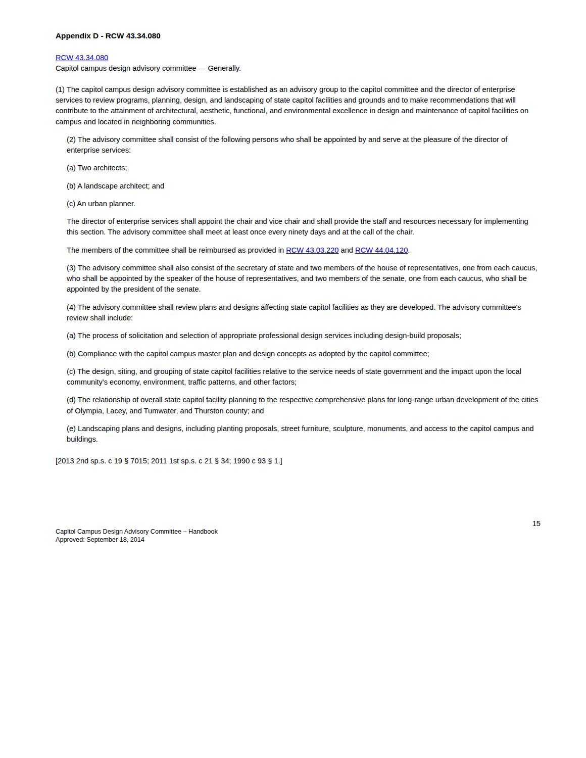Appendix D - RCW 43.34.080
RCW 43.34.080
Capitol campus design advisory committee — Generally.
(1) The capitol campus design advisory committee is established as an advisory group to the capitol committee and the director of enterprise services to review programs, planning, design, and landscaping of state capitol facilities and grounds and to make recommendations that will contribute to the attainment of architectural, aesthetic, functional, and environmental excellence in design and maintenance of capitol facilities on campus and located in neighboring communities.
(2) The advisory committee shall consist of the following persons who shall be appointed by and serve at the pleasure of the director of enterprise services:
(a) Two architects;
(b) A landscape architect; and
(c) An urban planner.
The director of enterprise services shall appoint the chair and vice chair and shall provide the staff and resources necessary for implementing this section. The advisory committee shall meet at least once every ninety days and at the call of the chair.
The members of the committee shall be reimbursed as provided in RCW 43.03.220 and RCW 44.04.120.
(3) The advisory committee shall also consist of the secretary of state and two members of the house of representatives, one from each caucus, who shall be appointed by the speaker of the house of representatives, and two members of the senate, one from each caucus, who shall be appointed by the president of the senate.
(4) The advisory committee shall review plans and designs affecting state capitol facilities as they are developed. The advisory committee's review shall include:
(a) The process of solicitation and selection of appropriate professional design services including design-build proposals;
(b) Compliance with the capitol campus master plan and design concepts as adopted by the capitol committee;
(c) The design, siting, and grouping of state capitol facilities relative to the service needs of state government and the impact upon the local community's economy, environment, traffic patterns, and other factors;
(d) The relationship of overall state capitol facility planning to the respective comprehensive plans for long-range urban development of the cities of Olympia, Lacey, and Tumwater, and Thurston county; and
(e) Landscaping plans and designs, including planting proposals, street furniture, sculpture, monuments, and access to the capitol campus and buildings.
[2013 2nd sp.s. c 19 § 7015; 2011 1st sp.s. c 21 § 34; 1990 c 93 § 1.]
15
Capitol Campus Design Advisory Committee – Handbook
Approved: September 18, 2014